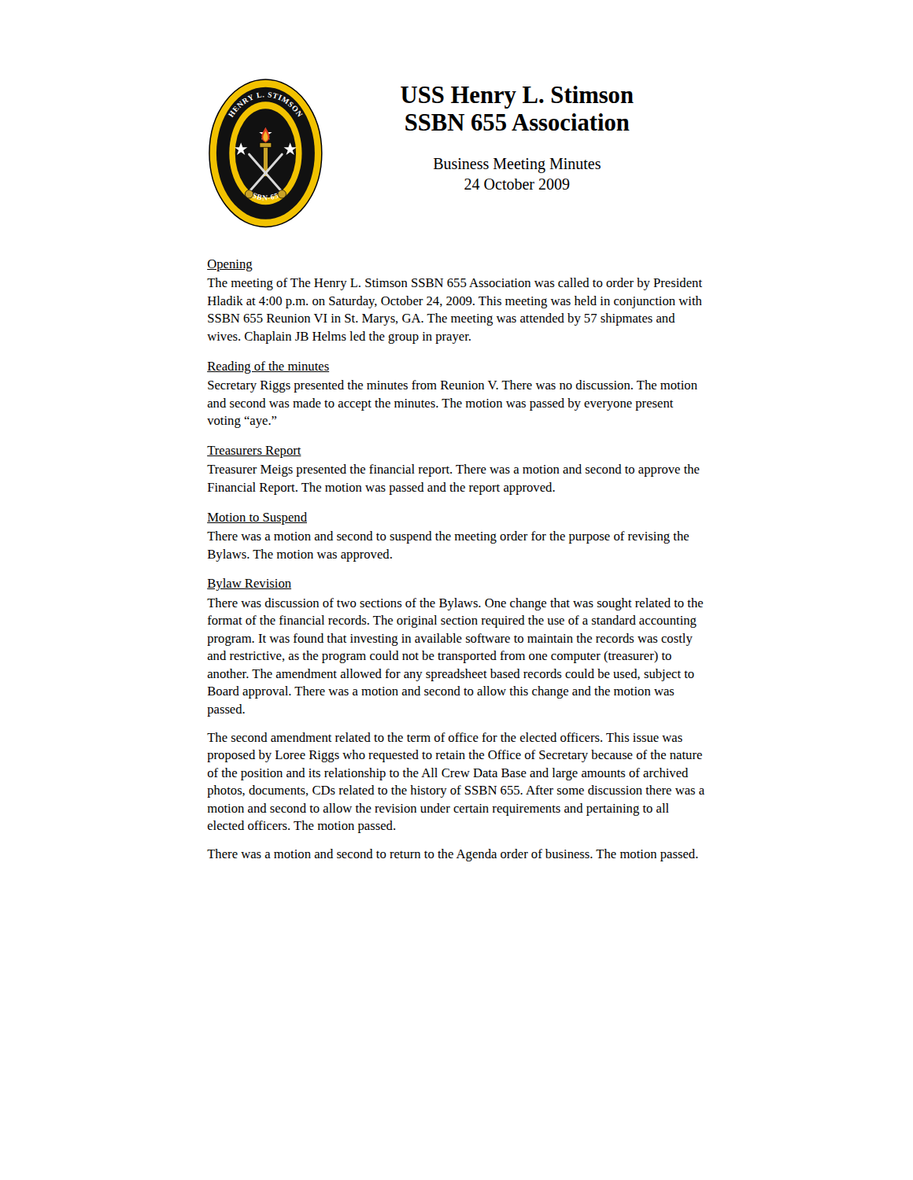USS Henry L. Stimson SSBN-655 insignia HENRY L. STIMSON SSBN-655
USS Henry L. Stimson
SSBN 655 Association
Business Meeting Minutes
24 October 2009
Opening
The meeting of The Henry L. Stimson SSBN 655 Association was called to order by President Hladik at 4:00 p.m. on Saturday, October 24, 2009. This meeting was held in conjunction with SSBN 655 Reunion VI in St. Marys, GA. The meeting was attended by 57 shipmates and wives. Chaplain JB Helms led the group in prayer.
Reading of the minutes
Secretary Riggs presented the minutes from Reunion V. There was no discussion. The motion and second was made to accept the minutes. The motion was passed by everyone present voting “aye.”
Treasurers Report
Treasurer Meigs presented the financial report. There was a motion and second to approve the Financial Report. The motion was passed and the report approved.
Motion to Suspend
There was a motion and second to suspend the meeting order for the purpose of revising the Bylaws. The motion was approved.
Bylaw Revision
There was discussion of two sections of the Bylaws. One change that was sought related to the format of the financial records. The original section required the use of a standard accounting program. It was found that investing in available software to maintain the records was costly and restrictive, as the program could not be transported from one computer (treasurer) to another. The amendment allowed for any spreadsheet based records could be used, subject to Board approval. There was a motion and second to allow this change and the motion was passed.
The second amendment related to the term of office for the elected officers. This issue was proposed by Loree Riggs who requested to retain the Office of Secretary because of the nature of the position and its relationship to the All Crew Data Base and large amounts of archived photos, documents, CDs related to the history of SSBN 655. After some discussion there was a motion and second to allow the revision under certain requirements and pertaining to all elected officers. The motion passed.
There was a motion and second to return to the Agenda order of business. The motion passed.